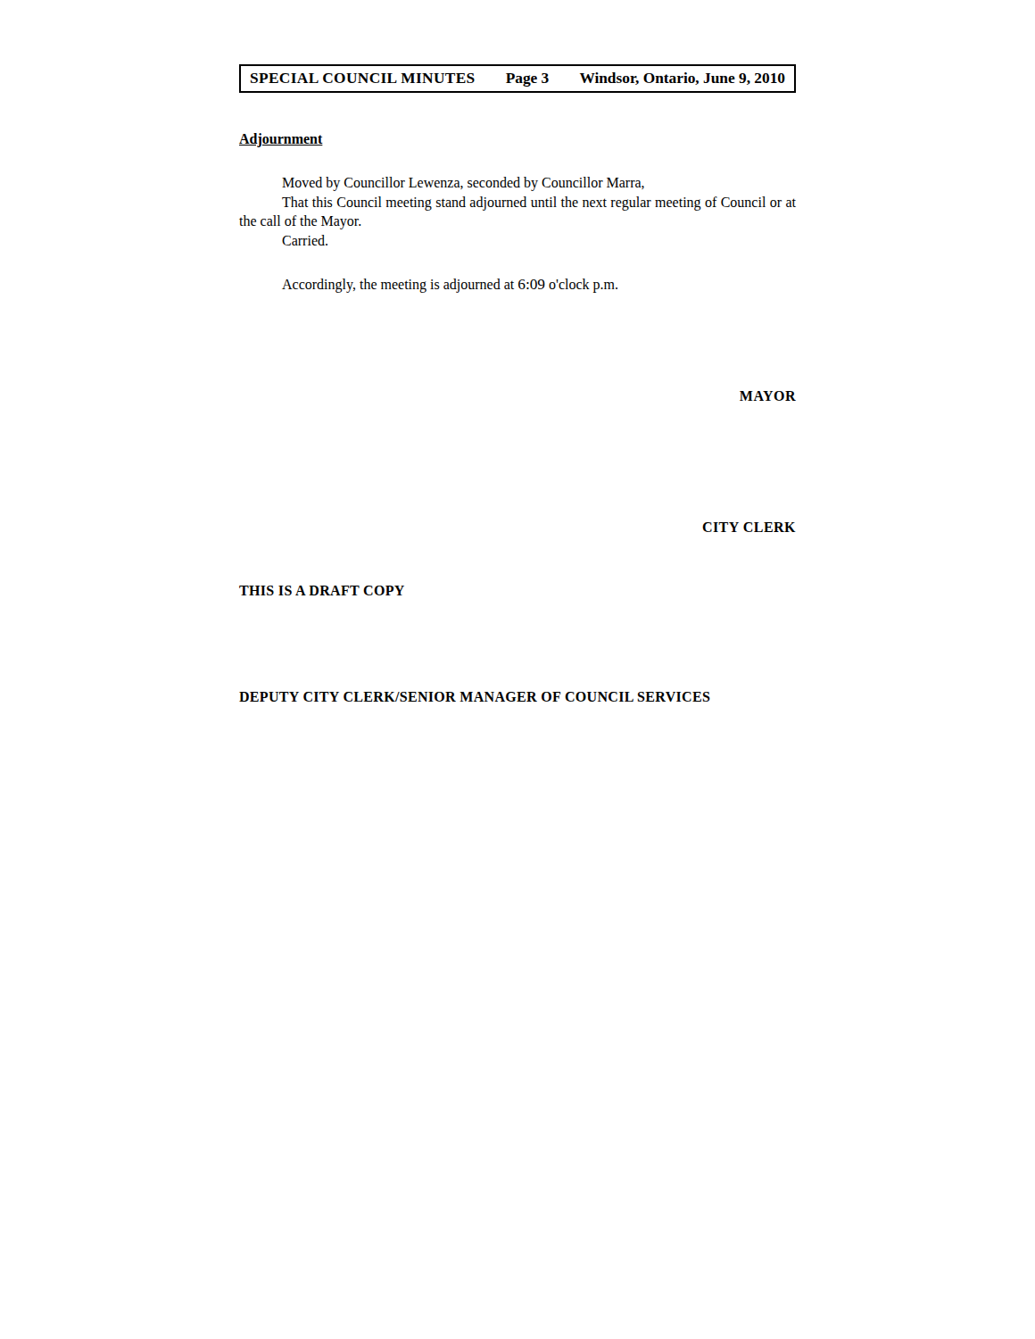SPECIAL COUNCIL MINUTES Page 3 Windsor, Ontario, June 9, 2010
Adjournment
Moved by Councillor Lewenza, seconded by Councillor Marra,
That this Council meeting stand adjourned until the next regular meeting of Council or at the call of the Mayor.
Carried.
Accordingly, the meeting is adjourned at 6:09 o'clock p.m.
MAYOR
CITY CLERK
THIS IS A DRAFT COPY
DEPUTY CITY CLERK/SENIOR MANAGER OF COUNCIL SERVICES